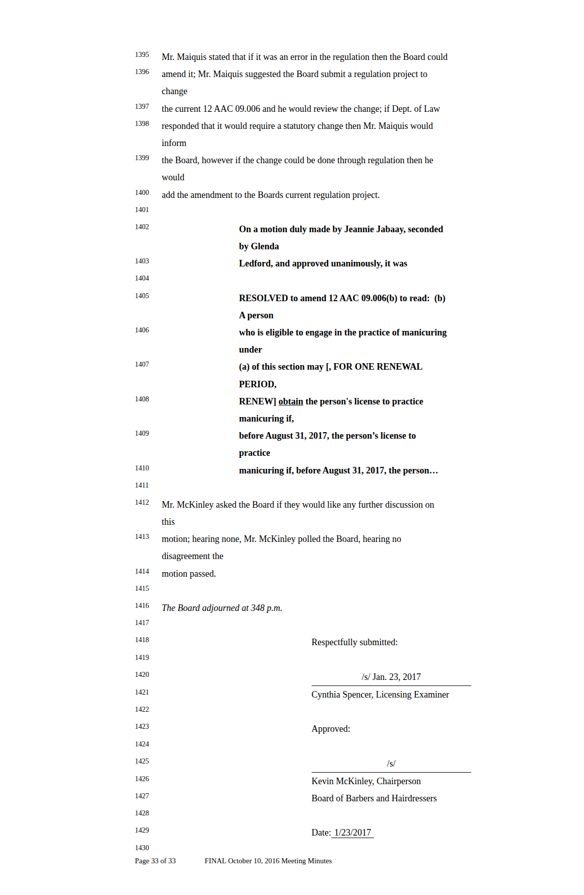1395 Mr. Maiquis stated that if it was an error in the regulation then the Board could
1396 amend it; Mr. Maiquis suggested the Board submit a regulation project to change
1397 the current 12 AAC 09.006 and he would review the change; if Dept. of Law
1398 responded that it would require a statutory change then Mr. Maiquis would inform
1399 the Board, however if the change could be done through regulation then he would
1400 add the amendment to the Boards current regulation project.
1401
1402 On a motion duly made by Jeannie Jabaay, seconded by Glenda
1403 Ledford, and approved unanimously, it was
1404
1405 RESOLVED to amend 12 AAC 09.006(b) to read: (b) A person
1406 who is eligible to engage in the practice of manicuring under
1407(a) of this section may [, FOR ONE RENEWAL PERIOD,
1408 RENEW] obtain the person's license to practice manicuring if,
1409 before August 31, 2017, the person’s license to practice
1410 manicuring if, before August 31, 2017, the person…
1411
1412 Mr. McKinley asked the Board if they would like any further discussion on this
1413 motion; hearing none, Mr. McKinley polled the Board, hearing no disagreement the
1414 motion passed.
1415
1416 The Board adjourned at 348 p.m.
1417
1418 Respectfully submitted:
1419
1420/s/ Jan. 23, 2017
1421 Cynthia Spencer, Licensing Examiner
1422
1423 Approved:
1424
1425/s/
1426 Kevin McKinley, Chairperson
1427 Board of Barbers and Hairdressers
1428
1429 Date:1/23/2017
1430
Page 33 of 33 FINAL October 10, 2016 Meeting Minutes